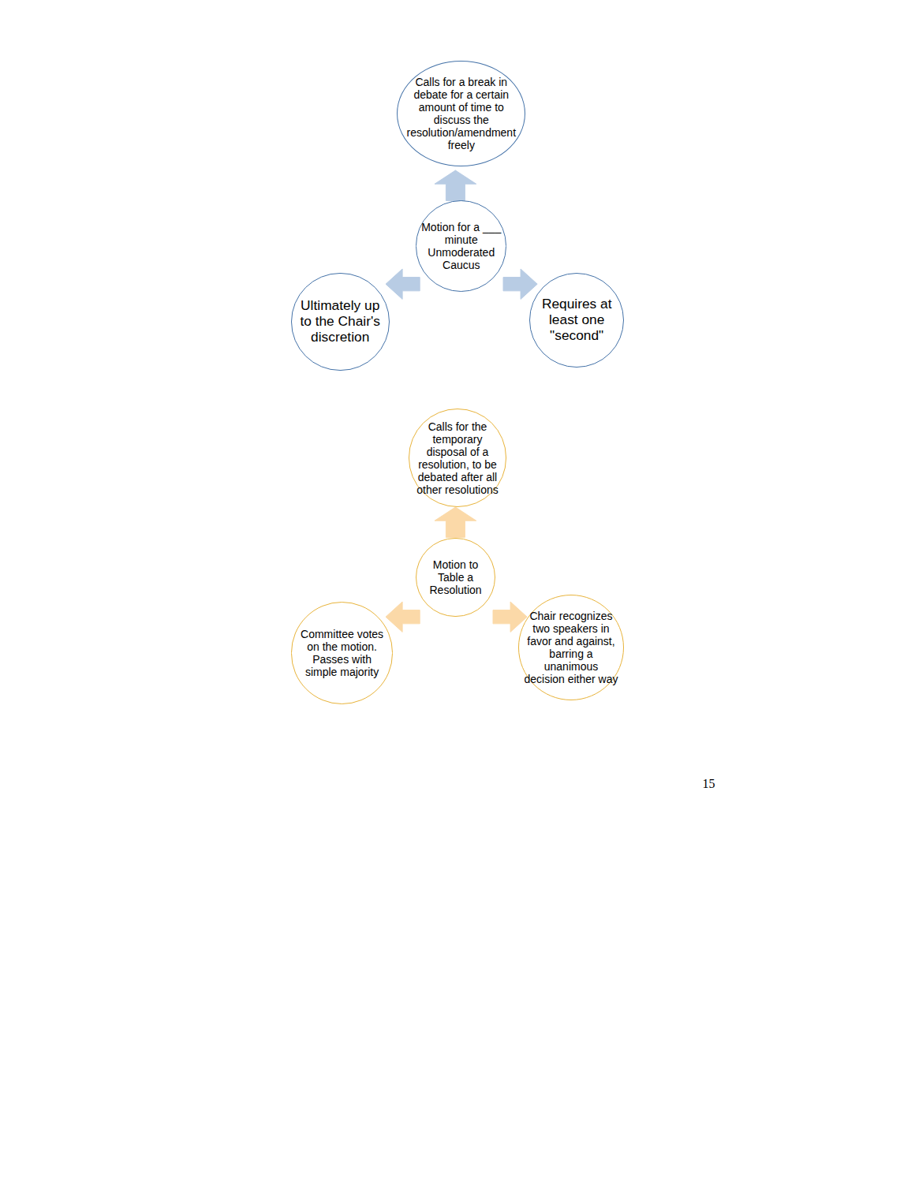Calls for a break in debate for a certain amount of time to discuss the resolution/amendment freely
Motion for a ___ minute Unmoderated Caucus
Ultimately up to the Chair's discretion
Requires at least one "second"
Calls for the temporary disposal of a resolution, to be debated after all other resolutions
Motion to Table a Resolution
Committee votes on the motion. Passes with simple majority
Chair recognizes two speakers in favor and against, barring a unanimous decision either way
15